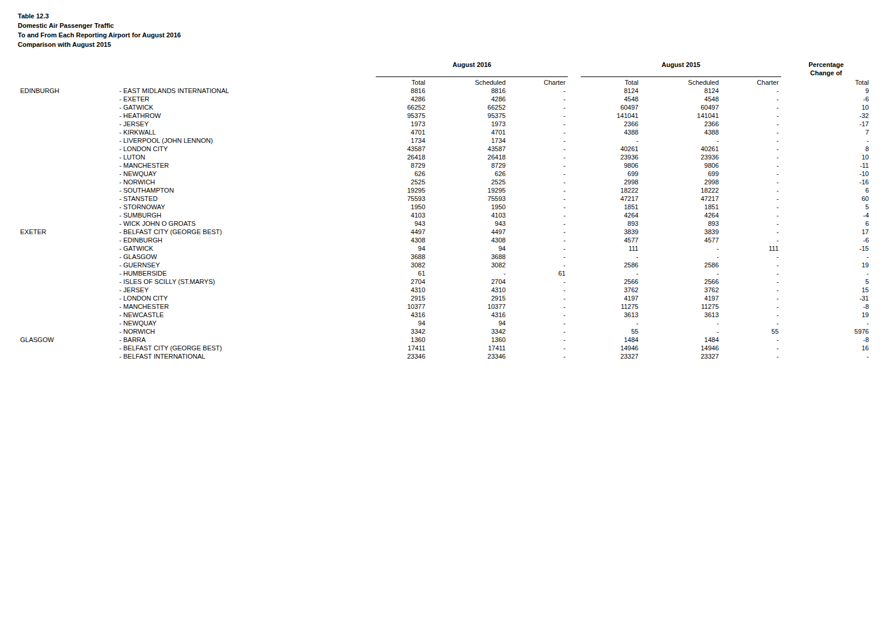Table 12.3
Domestic Air Passenger Traffic
To and From Each Reporting Airport for August 2016
Comparison with August 2015
| | | August 2016 | | August 2015 | Percentage |
| --- | --- | --- | --- | --- | --- |
| | | | | | Change of |
| | | Total | Scheduled | Charter | | Total | Scheduled | Charter | Total |
| EDINBURGH | - EAST MIDLANDS INTERNATIONAL | 8816 | 8816 | - | | 8124 | 8124 | - | 9 |
| | - EXETER | 4286 | 4286 | - | | 4548 | 4548 | - | -6 |
| | - GATWICK | 66252 | 66252 | - | | 60497 | 60497 | - | 10 |
| | - HEATHROW | 95375 | 95375 | - | | 141041 | 141041 | - | -32 |
| | - JERSEY | 1973 | 1973 | - | | 2366 | 2366 | - | -17 |
| | - KIRKWALL | 4701 | 4701 | - | | 4388 | 4388 | - | 7 |
| | - LIVERPOOL (JOHN LENNON) | 1734 | 1734 | - | | - | - | - | - |
| | - LONDON CITY | 43587 | 43587 | - | | 40261 | 40261 | - | 8 |
| | - LUTON | 26418 | 26418 | - | | 23936 | 23936 | - | 10 |
| | - MANCHESTER | 8729 | 8729 | - | | 9806 | 9806 | - | -11 |
| | - NEWQUAY | 626 | 626 | - | | 699 | 699 | - | -10 |
| | - NORWICH | 2525 | 2525 | - | | 2998 | 2998 | - | -16 |
| | - SOUTHAMPTON | 19295 | 19295 | - | | 18222 | 18222 | - | 6 |
| | - STANSTED | 75593 | 75593 | - | | 47217 | 47217 | - | 60 |
| | - STORNOWAY | 1950 | 1950 | - | | 1851 | 1851 | - | 5 |
| | - SUMBURGH | 4103 | 4103 | - | | 4264 | 4264 | - | -4 |
| | - WICK JOHN O GROATS | 943 | 943 | - | | 893 | 893 | - | 6 |
| EXETER | - BELFAST CITY (GEORGE BEST) | 4497 | 4497 | - | | 3839 | 3839 | - | 17 |
| | - EDINBURGH | 4308 | 4308 | - | | 4577 | 4577 | - | -6 |
| | - GATWICK | 94 | 94 | - | | 111 | - | 111 | -15 |
| | - GLASGOW | 3688 | 3688 | - | | - | - | - | - |
| | - GUERNSEY | 3082 | 3082 | - | | 2586 | 2586 | - | 19 |
| | - HUMBERSIDE | 61 | - | 61 | | - | - | - | - |
| | - ISLES OF SCILLY (ST.MARYS) | 2704 | 2704 | - | | 2566 | 2566 | - | 5 |
| | - JERSEY | 4310 | 4310 | - | | 3762 | 3762 | - | 15 |
| | - LONDON CITY | 2915 | 2915 | - | | 4197 | 4197 | - | -31 |
| | - MANCHESTER | 10377 | 10377 | - | | 11275 | 11275 | - | -8 |
| | - NEWCASTLE | 4316 | 4316 | - | | 3613 | 3613 | - | 19 |
| | - NEWQUAY | 94 | 94 | - | | - | - | - | - |
| | - NORWICH | 3342 | 3342 | - | | 55 | - | 55 | 5976 |
| GLASGOW | - BARRA | 1360 | 1360 | - | | 1484 | 1484 | - | -8 |
| | - BELFAST CITY (GEORGE BEST) | 17411 | 17411 | - | | 14946 | 14946 | - | 16 |
| | - BELFAST INTERNATIONAL | 23346 | 23346 | - | | 23327 | 23327 | - | - |